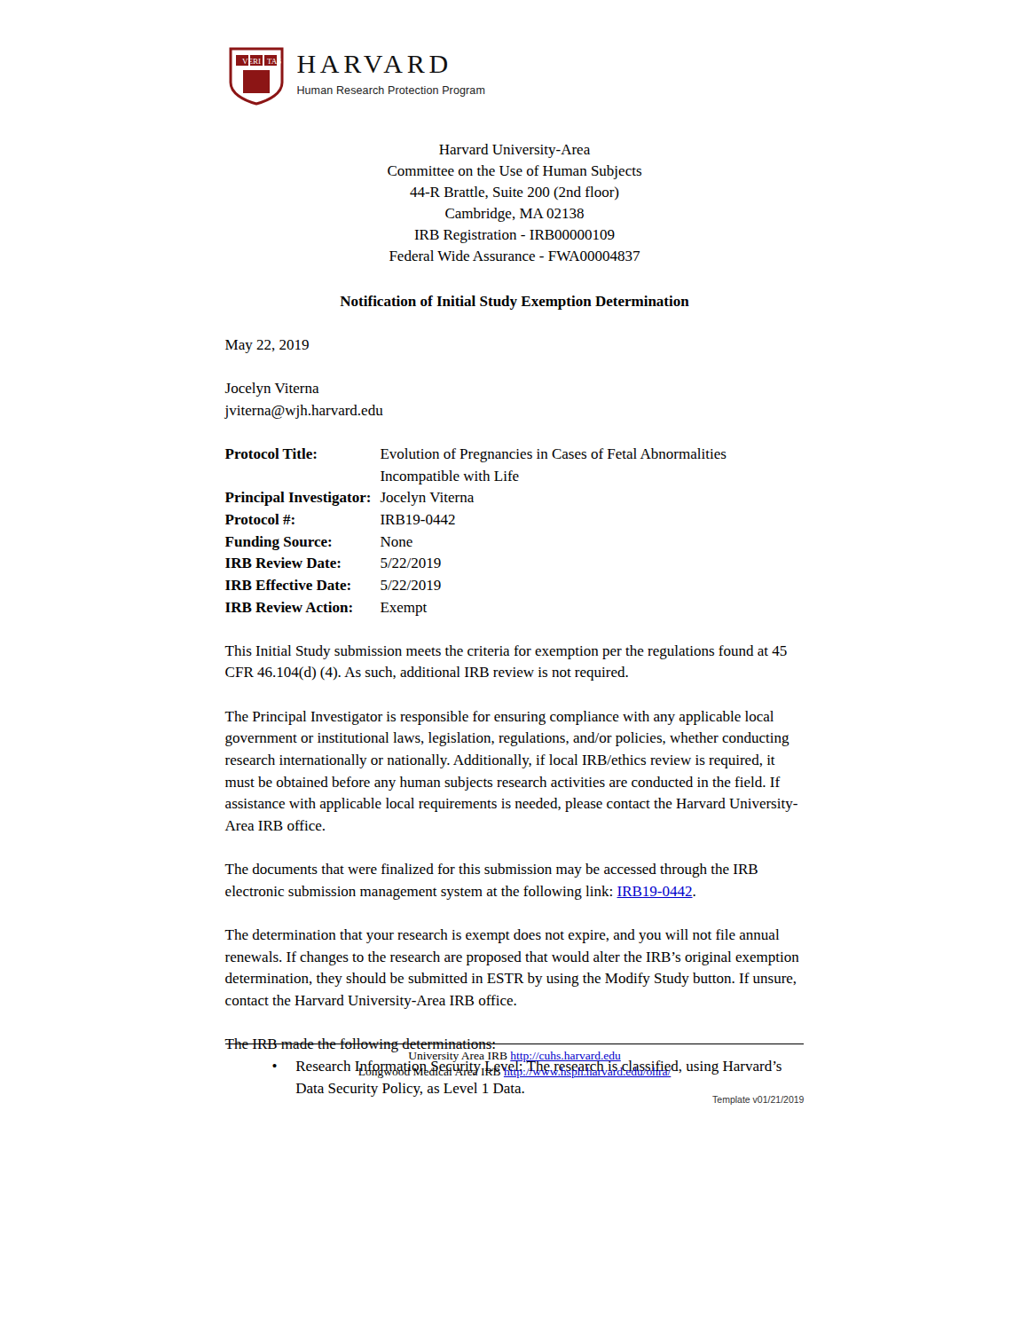VE RI TAS
HARVARD
Human Research Protection Program
Harvard University-Area
Committee on the Use of Human Subjects
44-R Brattle, Suite 200 (2nd floor)
Cambridge, MA 02138
IRB Registration - IRB00000109
Federal Wide Assurance - FWA00004837
Notification of Initial Study Exemption Determination
May 22, 2019
Jocelyn Viterna
jviterna@wjh.harvard.edu
| Protocol Title: | Evolution of Pregnancies in Cases of Fetal Abnormalities Incompatible with Life |
| Principal Investigator: | Jocelyn Viterna |
| Protocol #: | IRB19-0442 |
| Funding Source: | None |
| IRB Review Date: | 5/22/2019 |
| IRB Effective Date: | 5/22/2019 |
| IRB Review Action: | Exempt |
This Initial Study submission meets the criteria for exemption per the regulations found at 45 CFR 46.104(d) (4). As such, additional IRB review is not required.
The Principal Investigator is responsible for ensuring compliance with any applicable local government or institutional laws, legislation, regulations, and/or policies, whether conducting research internationally or nationally. Additionally, if local IRB/ethics review is required, it must be obtained before any human subjects research activities are conducted in the field. If assistance with applicable local requirements is needed, please contact the Harvard University-Area IRB office.
The documents that were finalized for this submission may be accessed through the IRB electronic submission management system at the following link: IRB19-0442.
The determination that your research is exempt does not expire, and you will not file annual renewals. If changes to the research are proposed that would alter the IRB’s original exemption determination, they should be submitted in ESTR by using the Modify Study button. If unsure, contact the Harvard University-Area IRB office.
The IRB made the following determinations:
Research Information Security Level: The research is classified, using Harvard’s Data Security Policy, as Level 1 Data.
University Area IRB http://cuhs.harvard.edu
Longwood Medical Area IRB http://www.hsph.harvard.edu/ohra/
Template v01/21/2019